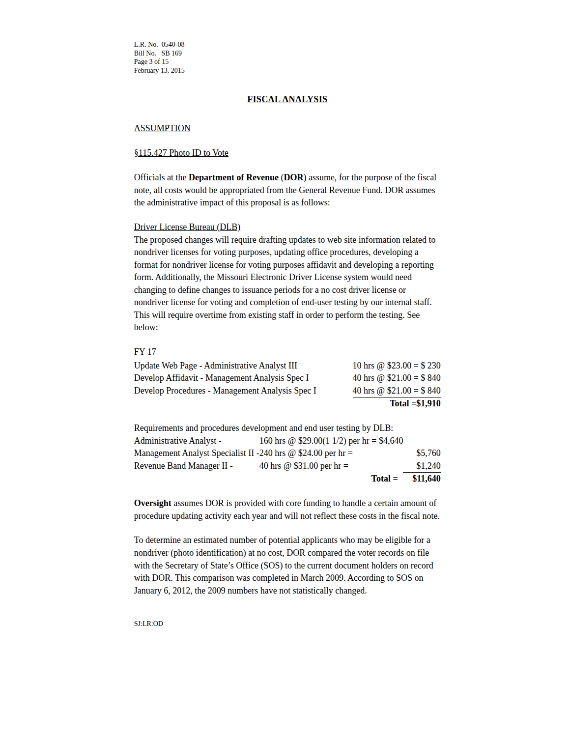L.R. No. 0540-08
Bill No. SB 169
Page 3 of 15
February 13, 2015
FISCAL ANALYSIS
ASSUMPTION
§115.427 Photo ID to Vote
Officials at the Department of Revenue (DOR) assume, for the purpose of the fiscal note, all costs would be appropriated from the General Revenue Fund. DOR assumes the administrative impact of this proposal is as follows:
Driver License Bureau (DLB)
The proposed changes will require drafting updates to web site information related to nondriver licenses for voting purposes, updating office procedures, developing a format for nondriver license for voting purposes affidavit and developing a reporting form. Additionally, the Missouri Electronic Driver License system would need changing to define changes to issuance periods for a no cost driver license or nondriver license for voting and completion of end-user testing by our internal staff. This will require overtime from existing staff in order to perform the testing. See below:
FY 17
| Update Web Page - Administrative Analyst III | | 10 hrs @ $23.00 = $ 230 |
| Develop Affidavit - Management Analysis Spec I | | 40 hrs @ $21.00 = $ 840 |
| Develop Procedures - Management Analysis Spec I | | 40 hrs @ $21.00 = $ 840 |
| | | Total =$1,910 |
Requirements and procedures development and end user testing by DLB:
| Administrative Analyst - | 160 hrs @ $29.00(1 1/2) per hr = $4,640 | |
| Management Analyst Specialist II - | 240 hrs @ $24.00 per hr = | $5,760 |
| Revenue Band Manager II - | 40 hrs @ $31.00 per hr = | $1,240 |
| | Total = | $11,640 |
Oversight assumes DOR is provided with core funding to handle a certain amount of procedure updating activity each year and will not reflect these costs in the fiscal note.
To determine an estimated number of potential applicants who may be eligible for a nondriver (photo identification) at no cost, DOR compared the voter records on file with the Secretary of State’s Office (SOS) to the current document holders on record with DOR. This comparison was completed in March 2009. According to SOS on January 6, 2012, the 2009 numbers have not statistically changed.
SJ:LR:OD